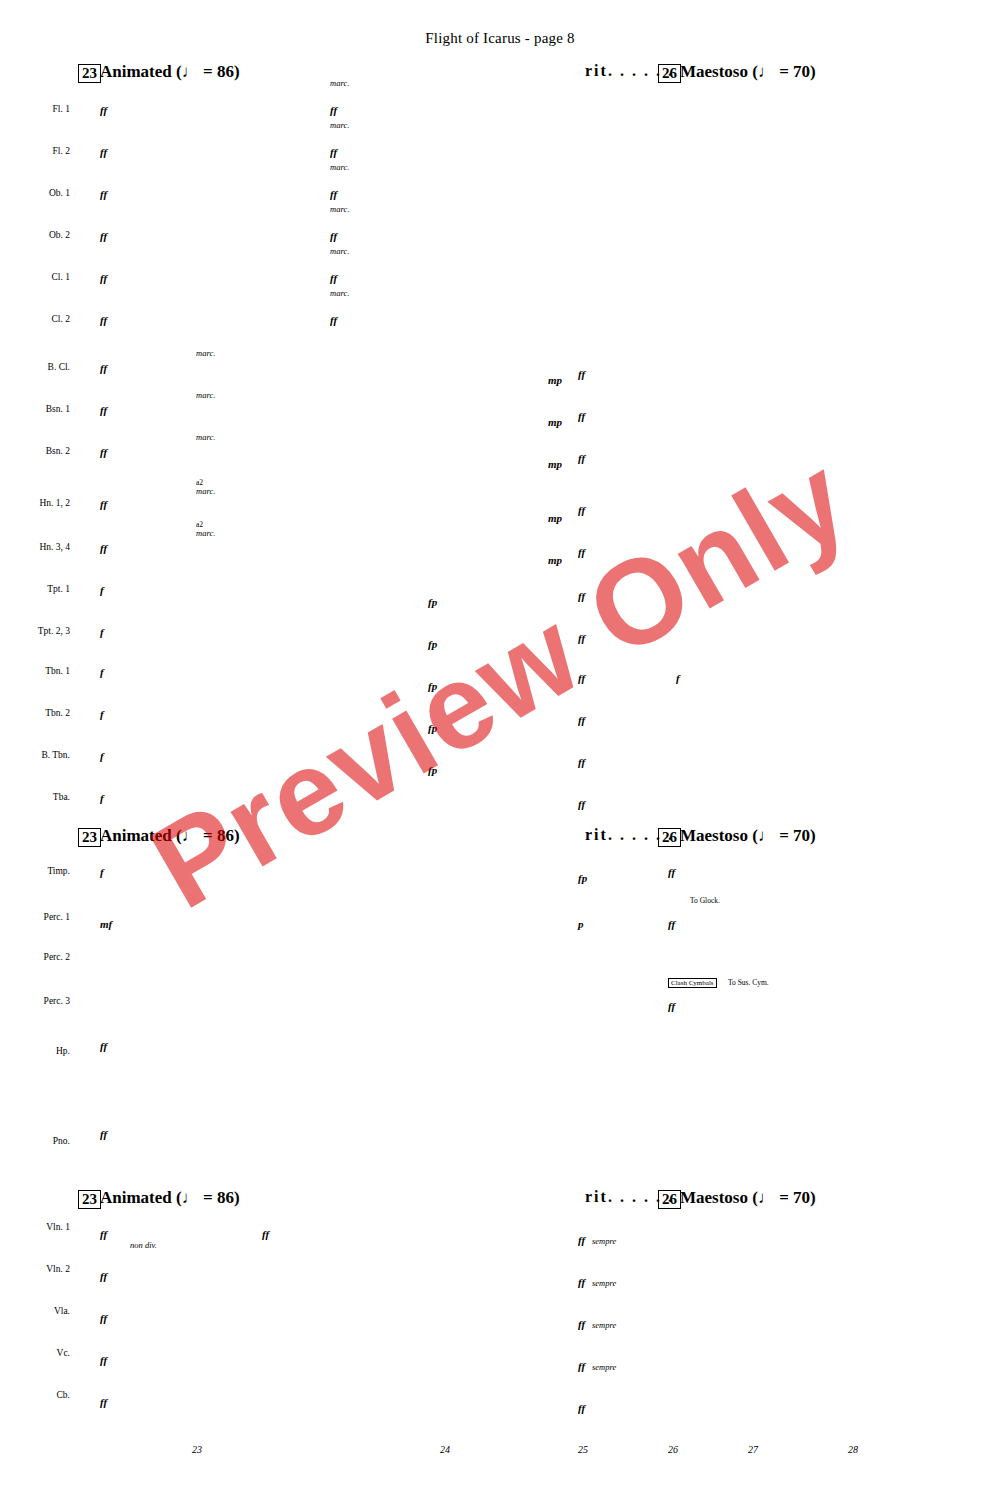Flight of Icarus - page 8
23
Animated (♩ = 86)
rit. . . . . .
26
Maestoso (♩ = 70)
Fl. 1
Fl. 2
Ob. 1
Ob. 2
Cl. 1
Cl. 2
B. Cl.
Bsn. 1
Bsn. 2
Hn. 1, 2
Hn. 3, 4
Tpt. 1
Tpt. 2, 3
Tbn. 1
Tbn. 2
B. Tbn.
Tba.
Timp.
Perc. 1
Perc. 2
Perc. 3
Hp.
Pno.
Vln. 1
Vln. 2
Vla.
Vc.
Cb.
23
Animated (♩ = 86)
rit. . . . . .
26
Maestoso (♩ = 70)
23
Animated (♩ = 86)
rit. . . . . .
26
Maestoso (♩ = 70)
marc.
marc.
marc.
marc.
marc.
marc.
marc.
marc.
marc.
a2
marc.
a2
marc.
non div.
ff
ff
ff
ff
ff
ff
ff
ff
ff
ff
ff
ff
ff
ff
ff
mp
mp
mp
ff
ff
ff
ff
ff
mp
mp
ff
ff
f
f
f
f
f
f
fp
fp
fp
fp
fp
ff
ff
ff
ff
ff
ff
f
f
fp
ff
mf
p
ff
To Glock.
Clash Cymbals
To Sus. Cym.
ff
ff
ff
ff
ff
ff
ff
ff
ff
ff
sempre
ff
sempre
ff
sempre
ff
sempre
ff
23
24
25
26
27
28
Preview Only